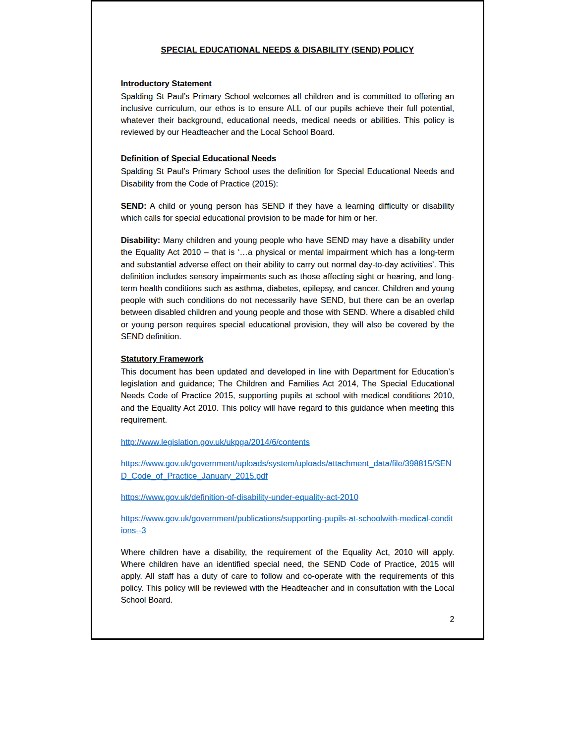SPECIAL EDUCATIONAL NEEDS & DISABILITY (SEND) POLICY
Introductory Statement
Spalding St Paul’s Primary School welcomes all children and is committed to offering an inclusive curriculum, our ethos is to ensure ALL of our pupils achieve their full potential, whatever their background, educational needs, medical needs or abilities. This policy is reviewed by our Headteacher and the Local School Board.
Definition of Special Educational Needs
Spalding St Paul’s Primary School uses the definition for Special Educational Needs and Disability from the Code of Practice (2015):
SEND: A child or young person has SEND if they have a learning difficulty or disability which calls for special educational provision to be made for him or her.
Disability: Many children and young people who have SEND may have a disability under the Equality Act 2010 – that is ‘…a physical or mental impairment which has a long-term and substantial adverse effect on their ability to carry out normal day-to-day activities’. This definition includes sensory impairments such as those affecting sight or hearing, and long-term health conditions such as asthma, diabetes, epilepsy, and cancer. Children and young people with such conditions do not necessarily have SEND, but there can be an overlap between disabled children and young people and those with SEND. Where a disabled child or young person requires special educational provision, they will also be covered by the SEND definition.
Statutory Framework
This document has been updated and developed in line with Department for Education’s legislation and guidance; The Children and Families Act 2014, The Special Educational Needs Code of Practice 2015, supporting pupils at school with medical conditions 2010, and the Equality Act 2010. This policy will have regard to this guidance when meeting this requirement.
http://www.legislation.gov.uk/ukpga/2014/6/contents
https://www.gov.uk/government/uploads/system/uploads/attachment_data/file/398815/SEND_Code_of_Practice_January_2015.pdf
https://www.gov.uk/definition-of-disability-under-equality-act-2010
https://www.gov.uk/government/publications/supporting-pupils-at-schoolwith-medical-conditions--3
Where children have a disability, the requirement of the Equality Act, 2010 will apply. Where children have an identified special need, the SEND Code of Practice, 2015 will apply. All staff has a duty of care to follow and co-operate with the requirements of this policy. This policy will be reviewed with the Headteacher and in consultation with the Local School Board.
2